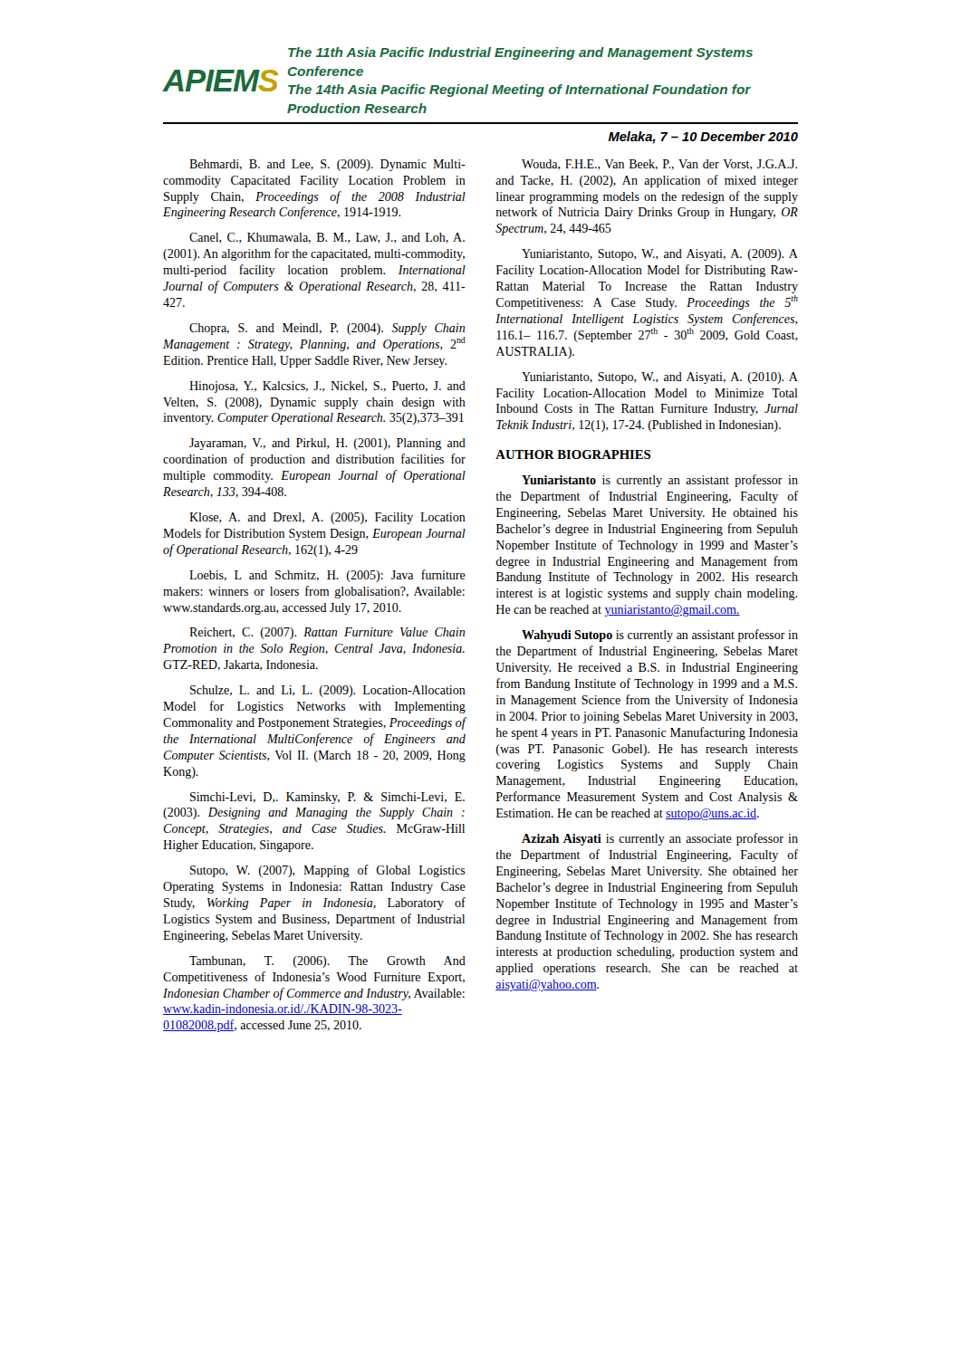APIEM S
The 11th Asia Pacific Industrial Engineering and Management Systems Conference
The 14th Asia Pacific Regional Meeting of International Foundation for Production Research
Melaka, 7 – 10 December 2010
Behmardi, B. and Lee, S. (2009). Dynamic Multi-commodity Capacitated Facility Location Problem in Supply Chain, Proceedings of the 2008 Industrial Engineering Research Conference, 1914-1919.
Canel, C., Khumawala, B. M., Law, J., and Loh, A. (2001). An algorithm for the capacitated, multi-commodity, multi-period facility location problem. International Journal of Computers & Operational Research, 28, 411-427.
Chopra, S. and Meindl, P. (2004). Supply Chain Management : Strategy, Planning, and Operations, 2nd Edition. Prentice Hall, Upper Saddle River, New Jersey.
Hinojosa, Y., Kalcsics, J., Nickel, S., Puerto, J. and Velten, S. (2008), Dynamic supply chain design with inventory. Computer Operational Research. 35(2),373–391
Jayaraman, V., and Pirkul, H. (2001), Planning and coordination of production and distribution facilities for multiple commodity. European Journal of Operational Research, 133, 394-408.
Klose, A. and Drexl, A. (2005), Facility Location Models for Distribution System Design, European Journal of Operational Research, 162(1), 4-29
Loebis, L and Schmitz, H. (2005): Java furniture makers: winners or losers from globalisation?, Available: www.standards.org.au, accessed July 17, 2010.
Reichert, C. (2007). Rattan Furniture Value Chain Promotion in the Solo Region, Central Java, Indonesia. GTZ-RED, Jakarta, Indonesia.
Schulze, L. and Li, L. (2009). Location-Allocation Model for Logistics Networks with Implementing Commonality and Postponement Strategies, Proceedings of the International MultiConference of Engineers and Computer Scientists, Vol II. (March 18 - 20, 2009, Hong Kong).
Simchi-Levi, D,. Kaminsky, P. & Simchi-Levi, E. (2003). Designing and Managing the Supply Chain : Concept, Strategies, and Case Studies. McGraw-Hill Higher Education, Singapore.
Sutopo, W. (2007), Mapping of Global Logistics Operating Systems in Indonesia: Rattan Industry Case Study, Working Paper in Indonesia, Laboratory of Logistics System and Business, Department of Industrial Engineering, Sebelas Maret University.
Tambunan, T. (2006). The Growth And Competitiveness of Indonesia’s Wood Furniture Export, Indonesian Chamber of Commerce and Industry, Available: www.kadin-indonesia.or.id/./KADIN-98-3023-01082008.pdf, accessed June 25, 2010.
Wouda, F.H.E., Van Beek, P., Van der Vorst, J.G.A.J. and Tacke, H. (2002), An application of mixed integer linear programming models on the redesign of the supply network of Nutricia Dairy Drinks Group in Hungary, OR Spectrum, 24, 449-465
Yuniaristanto, Sutopo, W., and Aisyati, A. (2009). A Facility Location-Allocation Model for Distributing Raw-Rattan Material To Increase the Rattan Industry Competitiveness: A Case Study. Proceedings the 5th International Intelligent Logistics System Conferences, 116.1– 116.7. (September 27th - 30th 2009, Gold Coast, AUSTRALIA).
Yuniaristanto, Sutopo, W., and Aisyati, A. (2010). A Facility Location-Allocation Model to Minimize Total Inbound Costs in The Rattan Furniture Industry, Jurnal Teknik Industri, 12(1), 17-24. (Published in Indonesian).
AUTHOR BIOGRAPHIES
Yuniaristanto is currently an assistant professor in the Department of Industrial Engineering, Faculty of Engineering, Sebelas Maret University. He obtained his Bachelor’s degree in Industrial Engineering from Sepuluh Nopember Institute of Technology in 1999 and Master’s degree in Industrial Engineering and Management from Bandung Institute of Technology in 2002. His research interest is at logistic systems and supply chain modeling. He can be reached at yuniaristanto@gmail.com.
Wahyudi Sutopo is currently an assistant professor in the Department of Industrial Engineering, Sebelas Maret University. He received a B.S. in Industrial Engineering from Bandung Institute of Technology in 1999 and a M.S. in Management Science from the University of Indonesia in 2004. Prior to joining Sebelas Maret University in 2003, he spent 4 years in PT. Panasonic Manufacturing Indonesia (was PT. Panasonic Gobel). He has research interests covering Logistics Systems and Supply Chain Management, Industrial Engineering Education, Performance Measurement System and Cost Analysis & Estimation. He can be reached at sutopo@uns.ac.id.
Azizah Aisyati is currently an associate professor in the Department of Industrial Engineering, Faculty of Engineering, Sebelas Maret University. She obtained her Bachelor’s degree in Industrial Engineering from Sepuluh Nopember Institute of Technology in 1995 and Master’s degree in Industrial Engineering and Management from Bandung Institute of Technology in 2002. She has research interests at production scheduling, production system and applied operations research. She can be reached at aisyati@yahoo.com.